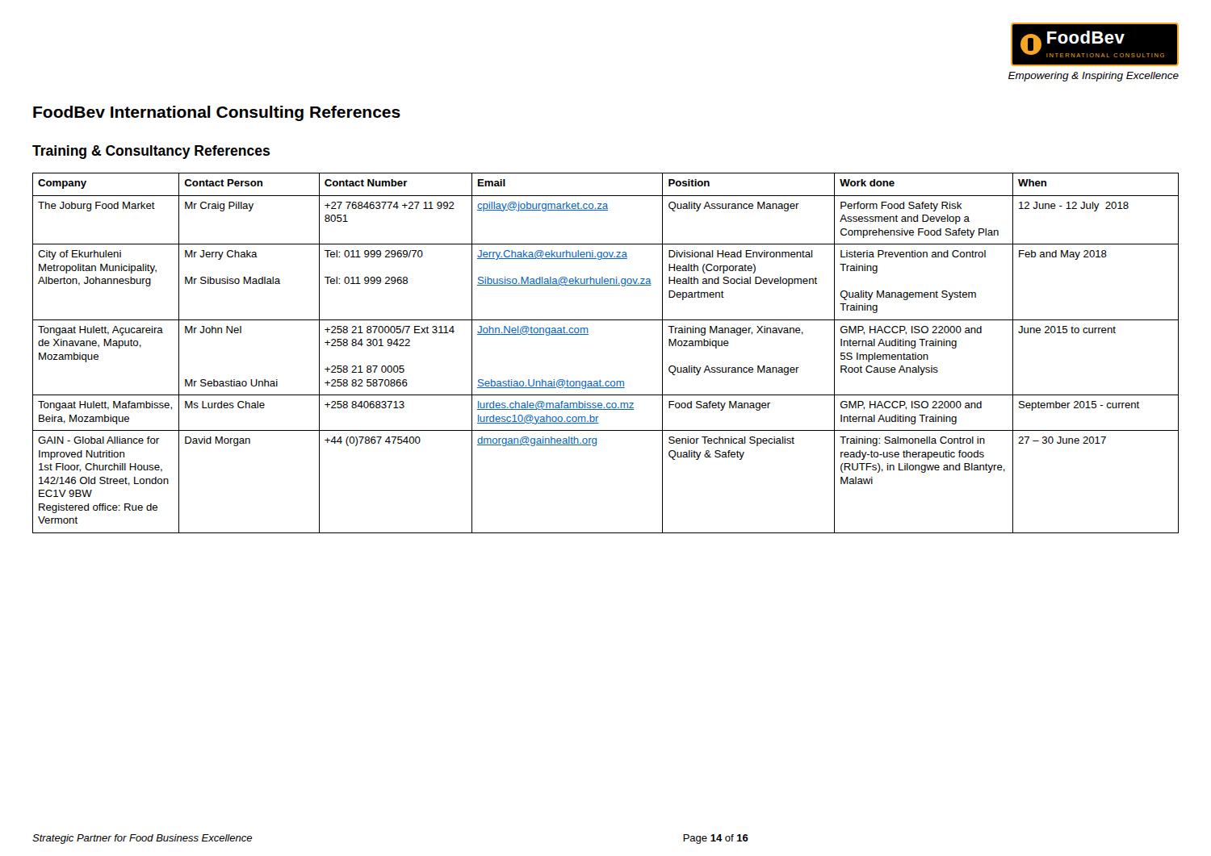FoodBev
INTERNATIONAL CONSULTING
Empowering & Inspiring Excellence
FoodBev International Consulting References
Training & Consultancy References
| Company | Contact Person | Contact Number | Email | Position | Work done | When |
| --- | --- | --- | --- | --- | --- | --- |
| The Joburg Food Market | Mr Craig Pillay | +27 768463774 +27 11 992 8051 | cpillay@joburgmarket.co.za | Quality Assurance Manager | Perform Food Safety Risk Assessment and Develop a Comprehensive Food Safety Plan | 12 June - 12 July 2018 |
| City of Ekurhuleni Metropolitan Municipality, Alberton, Johannesburg | Mr Jerry Chaka Mr Sibusiso Madlala | Tel: 011 999 2969/70 Tel: 011 999 2968 | Jerry.Chaka@ekurhuleni.gov.za Sibusiso.Madlala@ekurhuleni.gov.za | Divisional Head Environmental Health (Corporate) Health and Social Development Department | Listeria Prevention and Control Training Quality Management System Training | Feb and May 2018 |
| Tongaat Hulett, Açucareira de Xinavane, Maputo, Mozambique | Mr John Nel Mr Sebastiao Unhai | +258 21 870005/7 Ext 3114 +258 84 301 9422 +258 21 87 0005 +258 82 5870866 | John.Nel@tongaat.com Sebastiao.Unhai@tongaat.com | Training Manager, Xinavane, Mozambique Quality Assurance Manager | GMP, HACCP, ISO 22000 and Internal Auditing Training 5S Implementation Root Cause Analysis | June 2015 to current |
| Tongaat Hulett, Mafambisse, Beira, Mozambique | Ms Lurdes Chale | +258 840683713 | lurdes.chale@mafambisse.co.mz lurdesc10@yahoo.com.br | Food Safety Manager | GMP, HACCP, ISO 22000 and Internal Auditing Training | September 2015 - current |
| GAIN - Global Alliance for Improved Nutrition 1st Floor, Churchill House, 142/146 Old Street, London EC1V 9BW Registered office: Rue de Vermont | David Morgan | +44 (0)7867 475400 | dmorgan@gainhealth.org | Senior Technical Specialist Quality & Safety | Training: Salmonella Control in ready-to-use therapeutic foods (RUTFs), in Lilongwe and Blantyre, Malawi | 27 – 30 June 2017 |
Strategic Partner for Food Business Excellence
Page 14 of 16